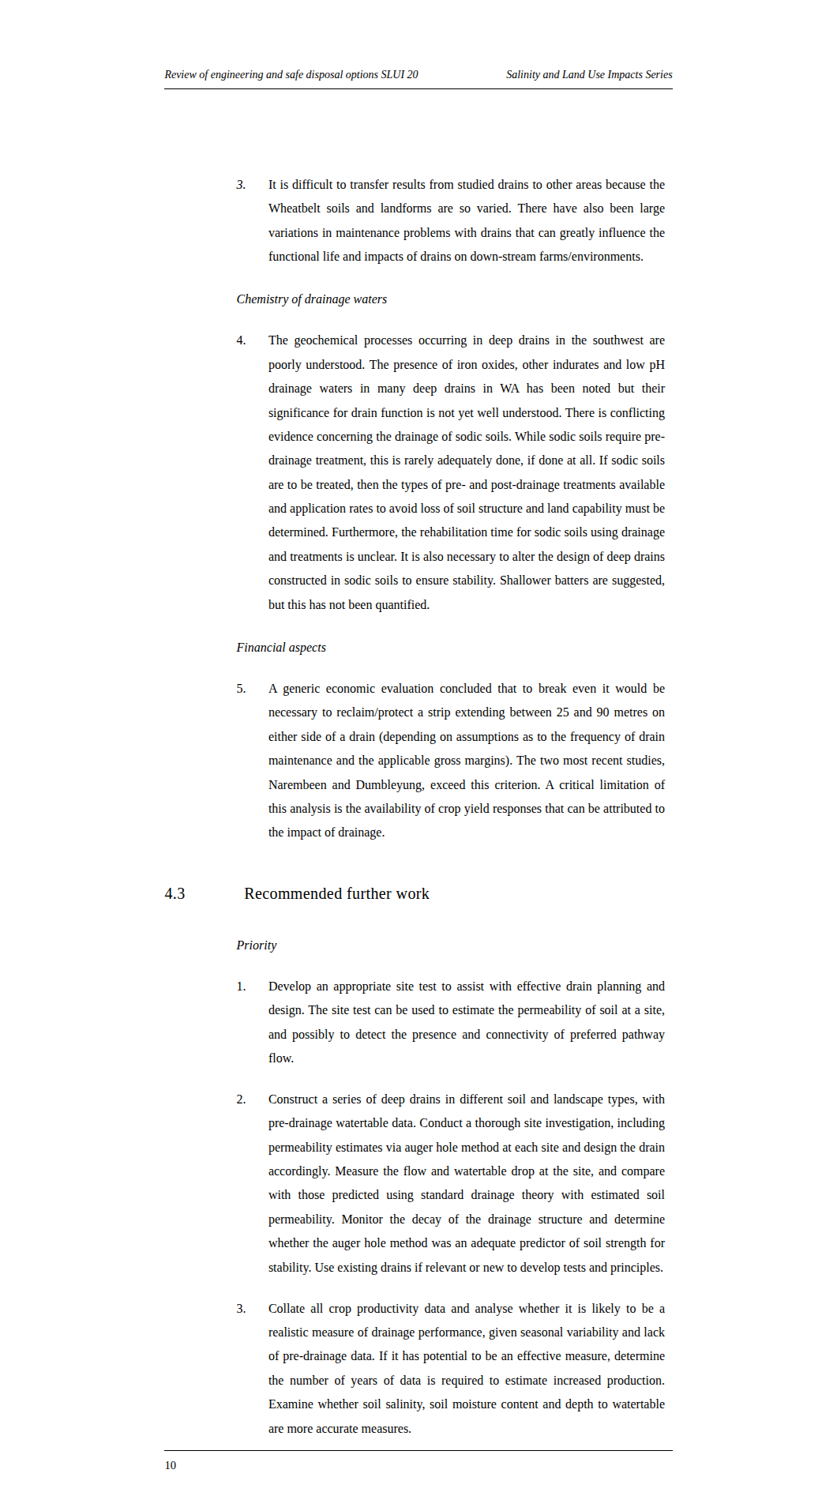Review of engineering and safe disposal options SLUI 20
Salinity and Land Use Impacts Series
3. It is difficult to transfer results from studied drains to other areas because the Wheatbelt soils and landforms are so varied. There have also been large variations in maintenance problems with drains that can greatly influence the functional life and impacts of drains on down-stream farms/environments.
Chemistry of drainage waters
4. The geochemical processes occurring in deep drains in the southwest are poorly understood. The presence of iron oxides, other indurates and low pH drainage waters in many deep drains in WA has been noted but their significance for drain function is not yet well understood. There is conflicting evidence concerning the drainage of sodic soils. While sodic soils require pre-drainage treatment, this is rarely adequately done, if done at all. If sodic soils are to be treated, then the types of pre- and post-drainage treatments available and application rates to avoid loss of soil structure and land capability must be determined. Furthermore, the rehabilitation time for sodic soils using drainage and treatments is unclear. It is also necessary to alter the design of deep drains constructed in sodic soils to ensure stability. Shallower batters are suggested, but this has not been quantified.
Financial aspects
5. A generic economic evaluation concluded that to break even it would be necessary to reclaim/protect a strip extending between 25 and 90 metres on either side of a drain (depending on assumptions as to the frequency of drain maintenance and the applicable gross margins). The two most recent studies, Narembeen and Dumbleyung, exceed this criterion. A critical limitation of this analysis is the availability of crop yield responses that can be attributed to the impact of drainage.
4.3 Recommended further work
Priority
1. Develop an appropriate site test to assist with effective drain planning and design. The site test can be used to estimate the permeability of soil at a site, and possibly to detect the presence and connectivity of preferred pathway flow.
2. Construct a series of deep drains in different soil and landscape types, with pre-drainage watertable data. Conduct a thorough site investigation, including permeability estimates via auger hole method at each site and design the drain accordingly. Measure the flow and watertable drop at the site, and compare with those predicted using standard drainage theory with estimated soil permeability. Monitor the decay of the drainage structure and determine whether the auger hole method was an adequate predictor of soil strength for stability. Use existing drains if relevant or new to develop tests and principles.
3. Collate all crop productivity data and analyse whether it is likely to be a realistic measure of drainage performance, given seasonal variability and lack of pre-drainage data. If it has potential to be an effective measure, determine the number of years of data is required to estimate increased production. Examine whether soil salinity, soil moisture content and depth to watertable are more accurate measures.
10